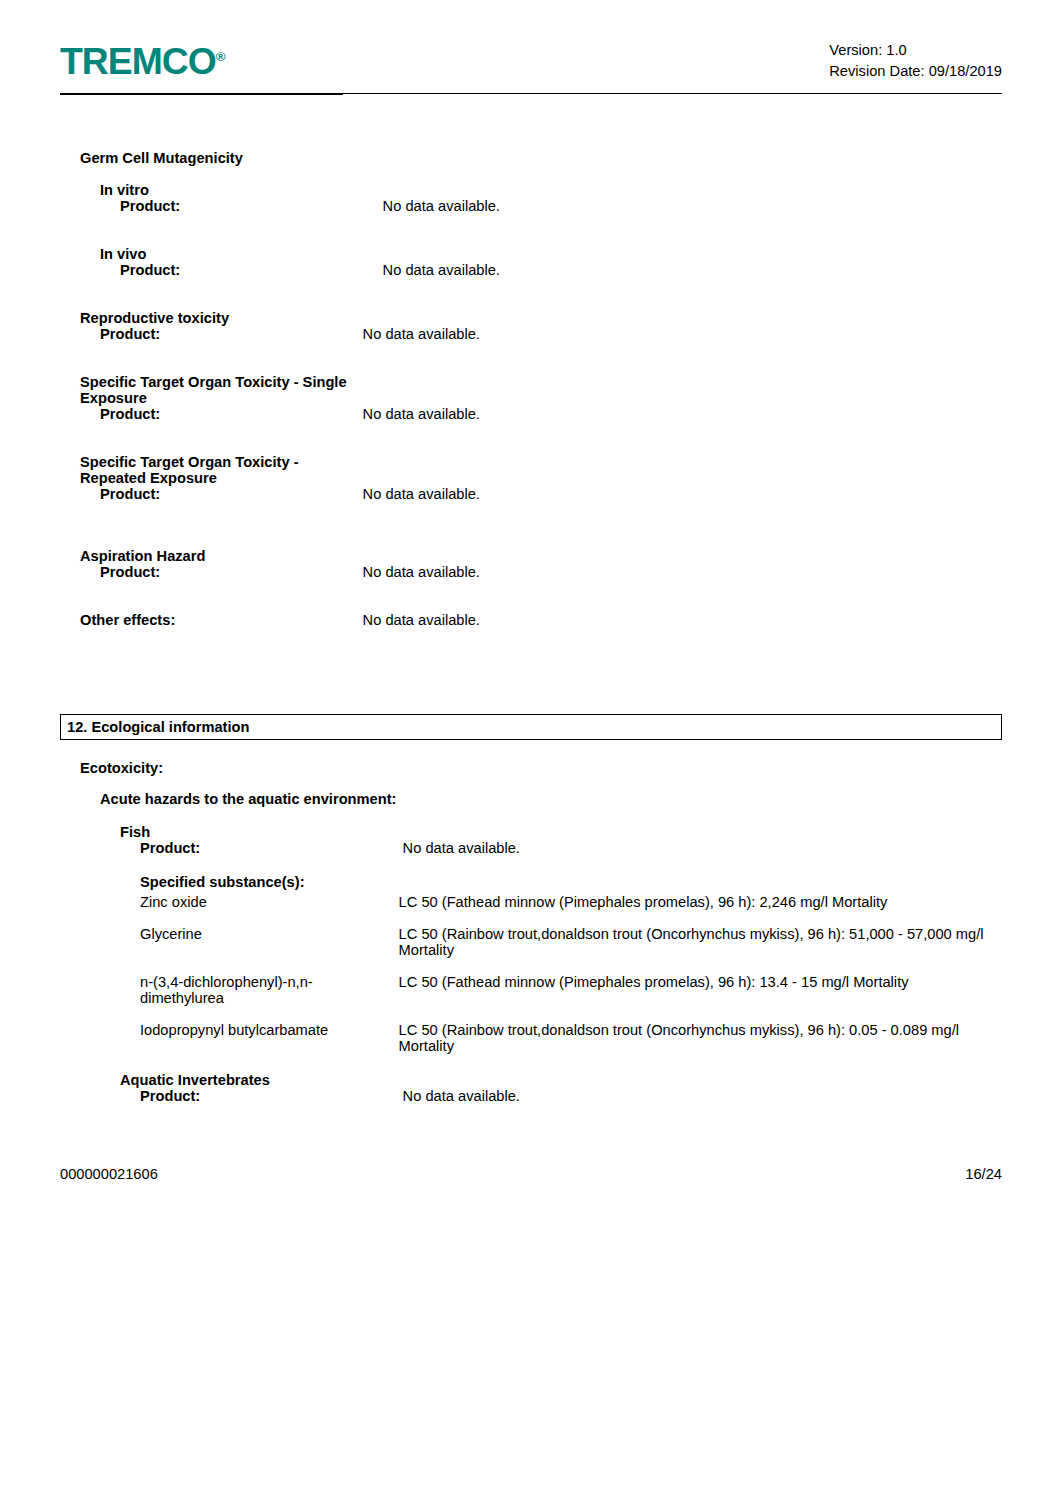TREMCO®
Version: 1.0
Revision Date: 09/18/2019
Germ Cell Mutagenicity
| In vitro Product: | No data available. |
| In vivo Product: | No data available. |
| Reproductive toxicity Product: | No data available. |
| Specific Target Organ Toxicity - Single Exposure Product: | No data available. |
| Specific Target Organ Toxicity - Repeated Exposure Product: | No data available. |
| Aspiration Hazard Product: | No data available. |
| Other effects: | No data available. |
12. Ecological information
Ecotoxicity:
Acute hazards to the aquatic environment:
| Fish Product: | No data available. |
| Specified substance(s): |
| Zinc oxide | LC 50 (Fathead minnow (Pimephales promelas), 96 h): 2,246 mg/l Mortality |
| Glycerine | LC 50 (Rainbow trout,donaldson trout (Oncorhynchus mykiss), 96 h): 51,000 - 57,000 mg/l Mortality |
| n-(3,4-dichlorophenyl)-n,n-dimethylurea | LC 50 (Fathead minnow (Pimephales promelas), 96 h): 13.4 - 15 mg/l Mortality |
| Iodopropynyl butylcarbamate | LC 50 (Rainbow trout,donaldson trout (Oncorhynchus mykiss), 96 h): 0.05 - 0.089 mg/l Mortality |
| Aquatic Invertebrates Product: | No data available. |
000000021606
16/24